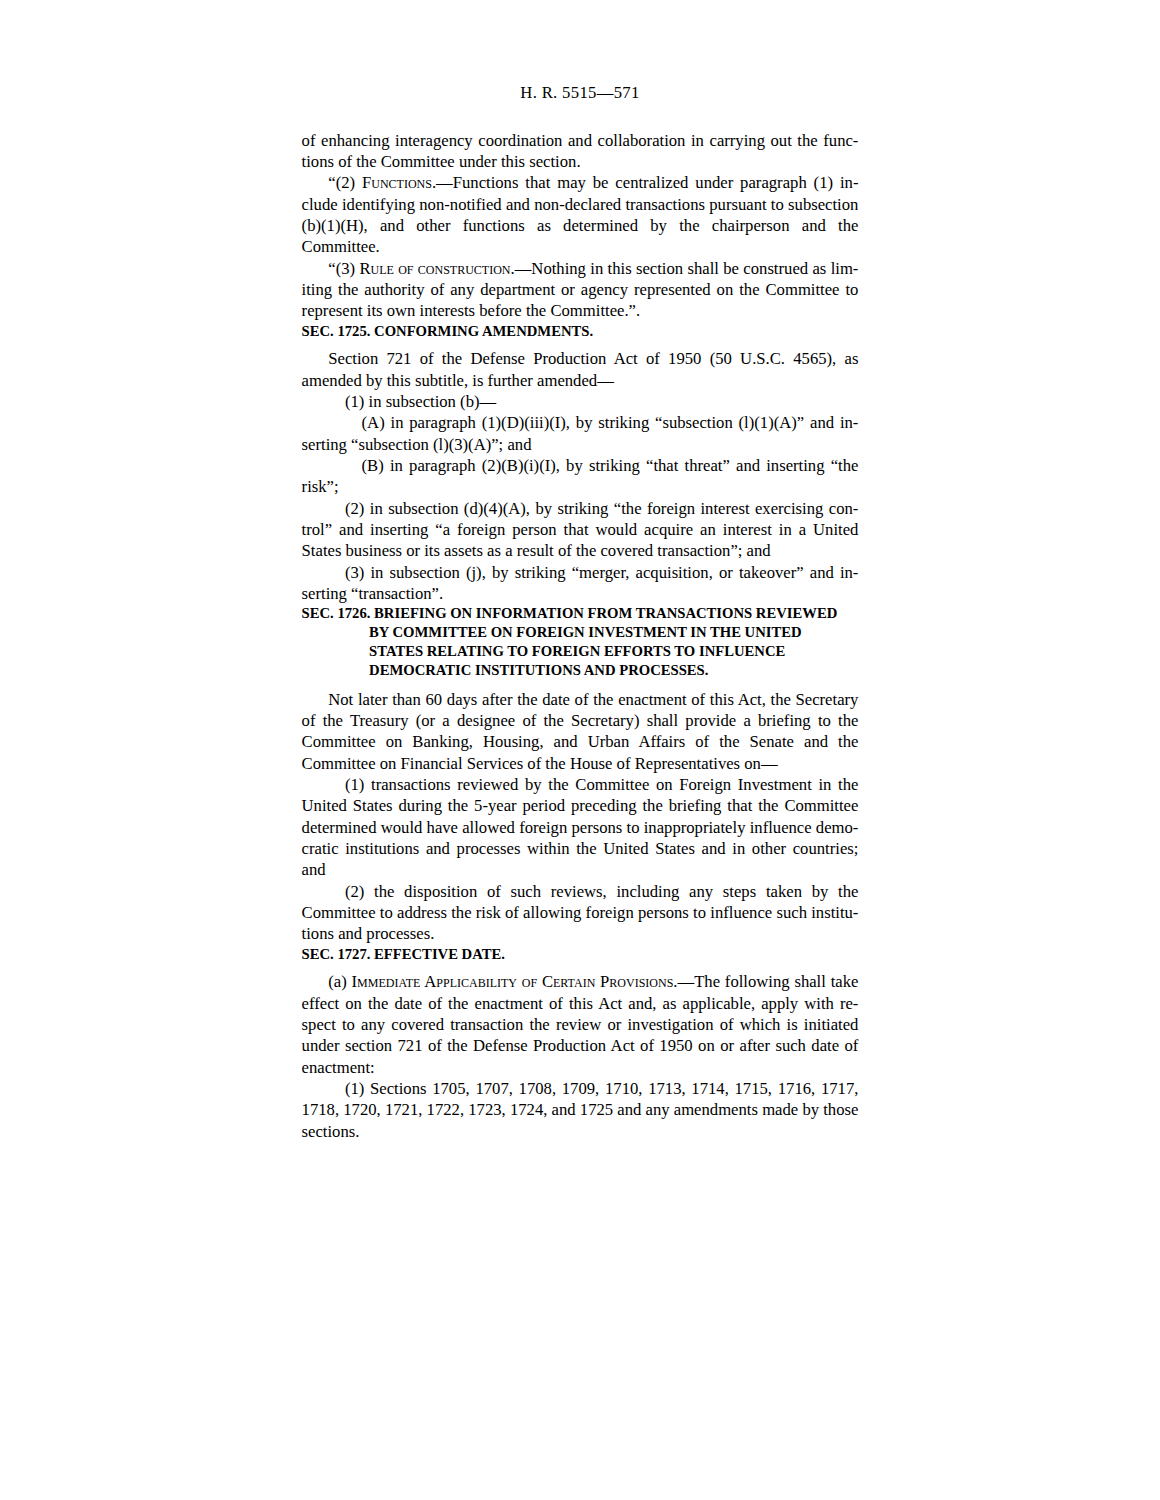H. R. 5515—571
of enhancing interagency coordination and collaboration in carrying out the functions of the Committee under this section.
“(2) Functions.—Functions that may be centralized under paragraph (1) include identifying non-notified and non-declared transactions pursuant to subsection (b)(1)(H), and other functions as determined by the chairperson and the Committee.
“(3) Rule of construction.—Nothing in this section shall be construed as limiting the authority of any department or agency represented on the Committee to represent its own interests before the Committee.”.
SEC. 1725. CONFORMING AMENDMENTS.
Section 721 of the Defense Production Act of 1950 (50 U.S.C. 4565), as amended by this subtitle, is further amended—
(1) in subsection (b)—
(A) in paragraph (1)(D)(iii)(I), by striking “subsection (l)(1)(A)” and inserting “subsection (l)(3)(A)”; and
(B) in paragraph (2)(B)(i)(I), by striking “that threat” and inserting “the risk”;
(2) in subsection (d)(4)(A), by striking “the foreign interest exercising control” and inserting “a foreign person that would acquire an interest in a United States business or its assets as a result of the covered transaction”; and
(3) in subsection (j), by striking “merger, acquisition, or takeover” and inserting “transaction”.
SEC. 1726. BRIEFING ON INFORMATION FROM TRANSACTIONS REVIEWED BY COMMITTEE ON FOREIGN INVESTMENT IN THE UNITED STATES RELATING TO FOREIGN EFFORTS TO INFLUENCE DEMOCRATIC INSTITUTIONS AND PROCESSES.
Not later than 60 days after the date of the enactment of this Act, the Secretary of the Treasury (or a designee of the Secretary) shall provide a briefing to the Committee on Banking, Housing, and Urban Affairs of the Senate and the Committee on Financial Services of the House of Representatives on—
(1) transactions reviewed by the Committee on Foreign Investment in the United States during the 5-year period preceding the briefing that the Committee determined would have allowed foreign persons to inappropriately influence democratic institutions and processes within the United States and in other countries; and
(2) the disposition of such reviews, including any steps taken by the Committee to address the risk of allowing foreign persons to influence such institutions and processes.
SEC. 1727. EFFECTIVE DATE.
(a) Immediate Applicability of Certain Provisions.—The following shall take effect on the date of the enactment of this Act and, as applicable, apply with respect to any covered transaction the review or investigation of which is initiated under section 721 of the Defense Production Act of 1950 on or after such date of enactment:
(1) Sections 1705, 1707, 1708, 1709, 1710, 1713, 1714, 1715, 1716, 1717, 1718, 1720, 1721, 1722, 1723, 1724, and 1725 and any amendments made by those sections.